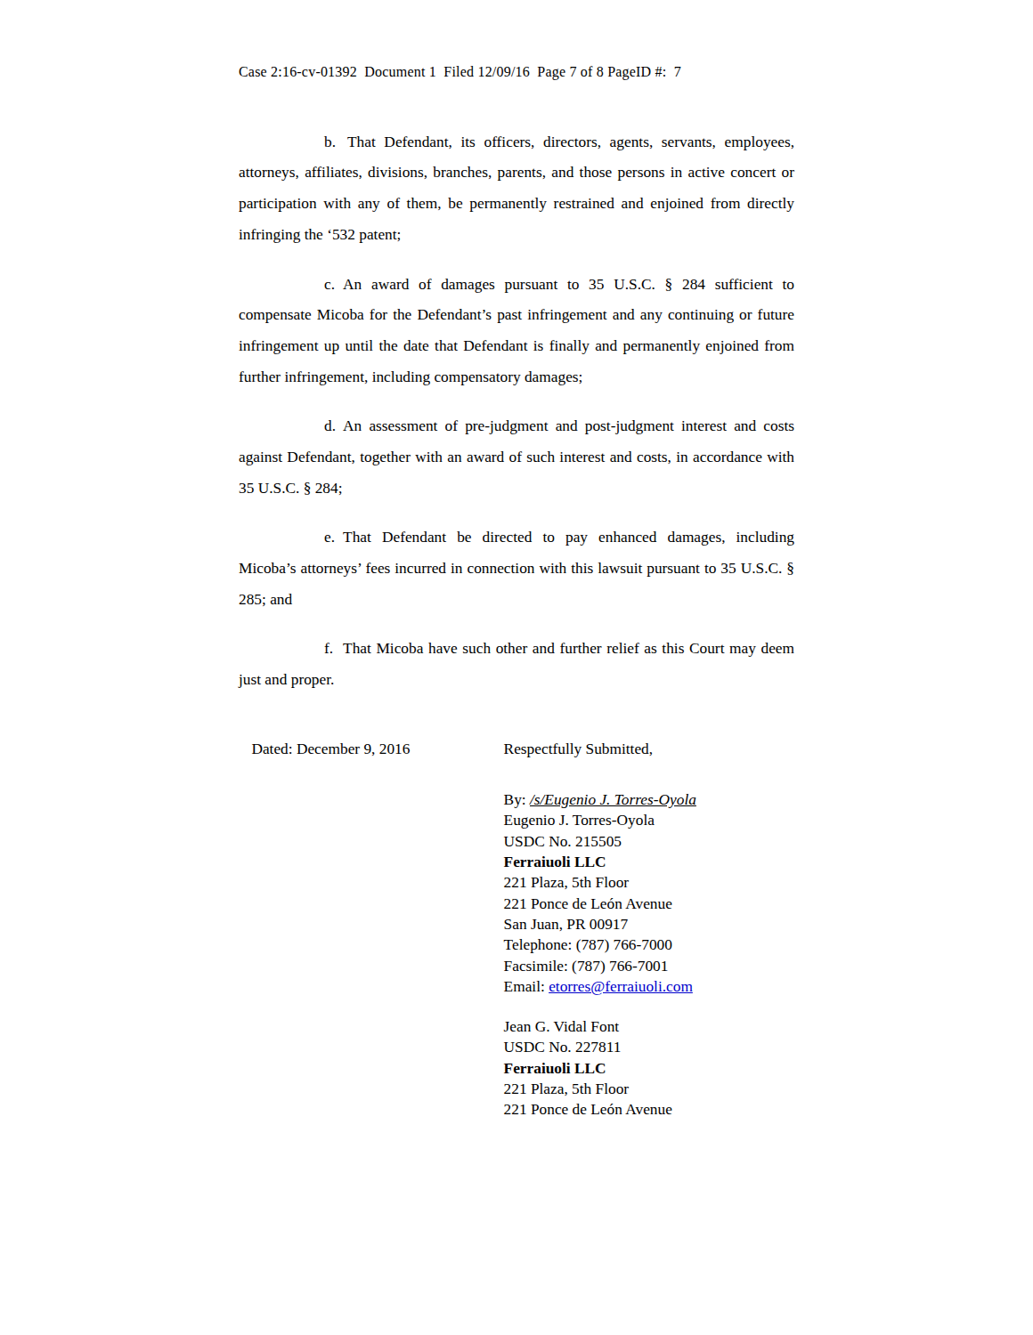Case 2:16-cv-01392 Document 1 Filed 12/09/16 Page 7 of 8 PageID #: 7
b. That Defendant, its officers, directors, agents, servants, employees, attorneys, affiliates, divisions, branches, parents, and those persons in active concert or participation with any of them, be permanently restrained and enjoined from directly infringing the ‘532 patent;
c. An award of damages pursuant to 35 U.S.C. § 284 sufficient to compensate Micoba for the Defendant’s past infringement and any continuing or future infringement up until the date that Defendant is finally and permanently enjoined from further infringement, including compensatory damages;
d. An assessment of pre-judgment and post-judgment interest and costs against Defendant, together with an award of such interest and costs, in accordance with 35 U.S.C. § 284;
e. That Defendant be directed to pay enhanced damages, including Micoba’s attorneys’ fees incurred in connection with this lawsuit pursuant to 35 U.S.C. § 285; and
f. That Micoba have such other and further relief as this Court may deem just and proper.
Dated: December 9, 2016
Respectfully Submitted,
By: /s/Eugenio J. Torres-Oyola
Eugenio J. Torres-Oyola
USDC No. 215505
Ferraiuoli LLC
221 Plaza, 5th Floor
221 Ponce de León Avenue
San Juan, PR 00917
Telephone: (787) 766-7000
Facsimile: (787) 766-7001
Email: etorres@ferraiuoli.com
Jean G. Vidal Font
USDC No. 227811
Ferraiuoli LLC
221 Plaza, 5th Floor
221 Ponce de León Avenue